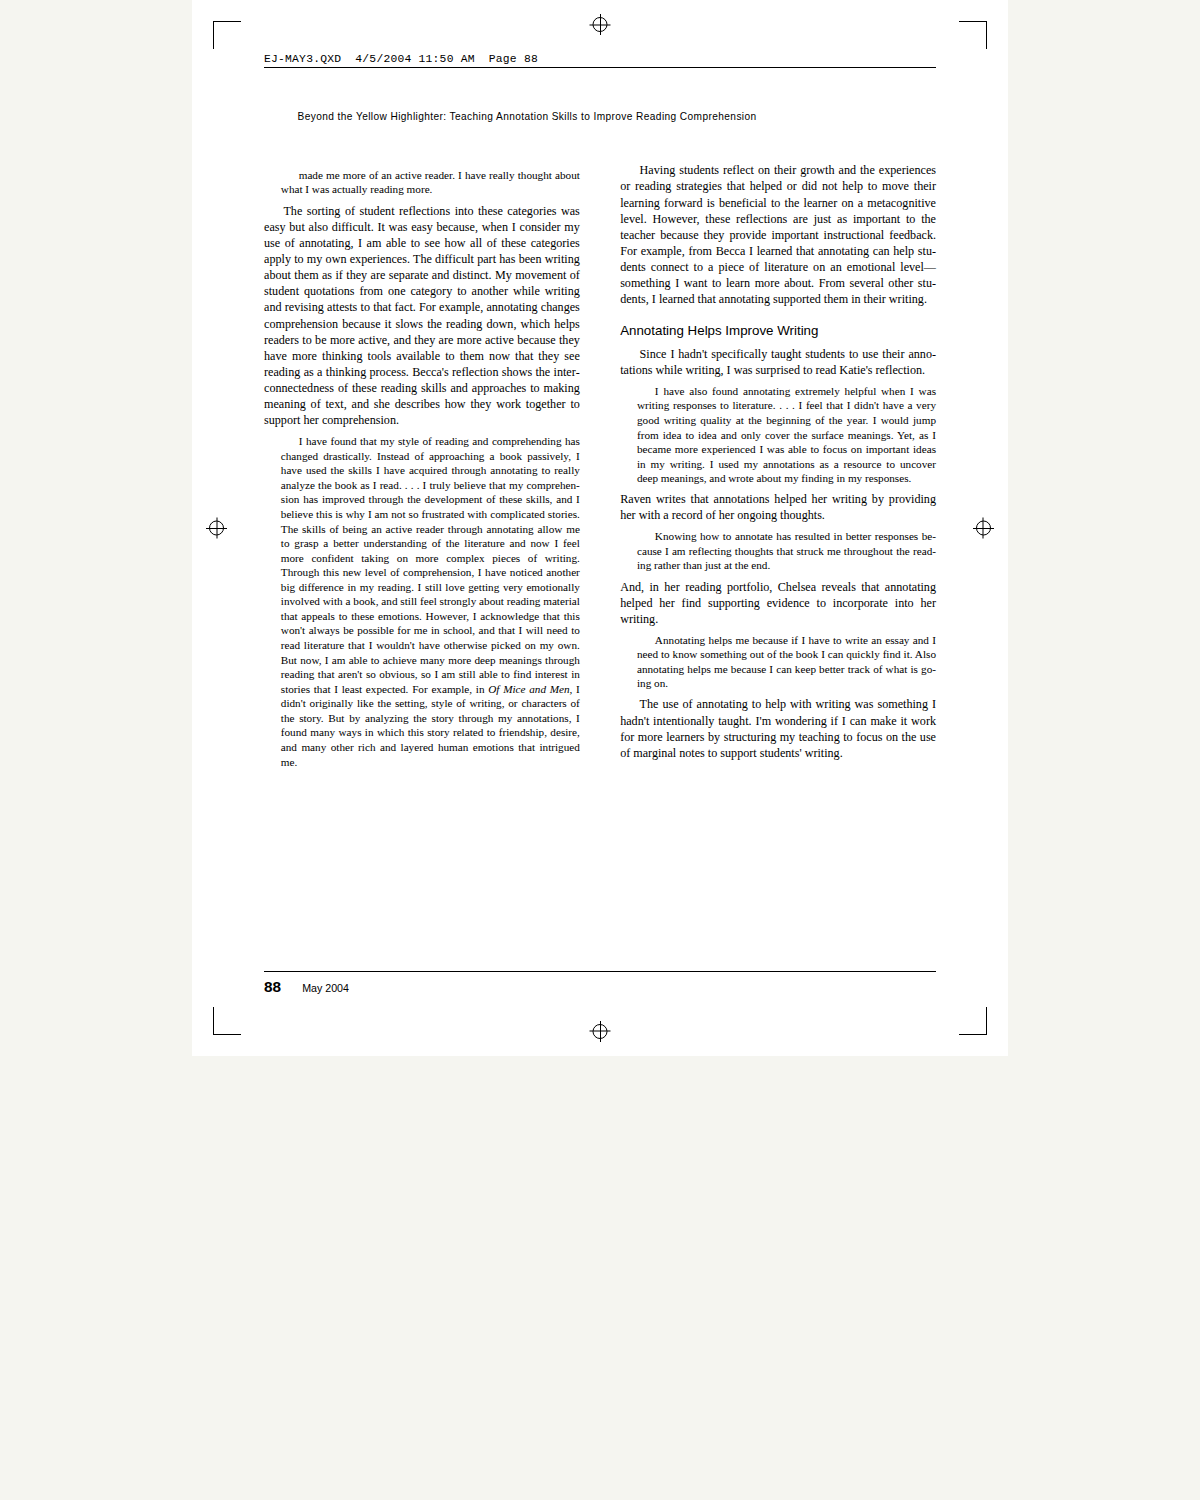EJ-MAY3.QXD 4/5/2004 11:50 AM Page 88
Beyond the Yellow Highlighter: Teaching Annotation Skills to Improve Reading Comprehension
made me more of an active reader. I have really thought about what I was actually reading more.
The sorting of student reflections into these categories was easy but also difficult. It was easy because, when I consider my use of annotating, I am able to see how all of these categories apply to my own experiences. The difficult part has been writing about them as if they are separate and distinct. My movement of student quotations from one category to another while writing and revising attests to that fact. For example, annotating changes comprehension because it slows the reading down, which helps readers to be more active, and they are more active because they have more thinking tools available to them now that they see reading as a thinking process. Becca's reflection shows the interconnectedness of these reading skills and approaches to making meaning of text, and she describes how they work together to support her comprehension.
I have found that my style of reading and comprehending has changed drastically. Instead of approaching a book passively, I have used the skills I have acquired through annotating to really analyze the book as I read. . . . I truly believe that my comprehension has improved through the development of these skills, and I believe this is why I am not so frustrated with complicated stories. The skills of being an active reader through annotating allow me to grasp a better understanding of the literature and now I feel more confident taking on more complex pieces of writing. Through this new level of comprehension, I have noticed another big difference in my reading. I still love getting very emotionally involved with a book, and still feel strongly about reading material that appeals to these emotions. However, I acknowledge that this won't always be possible for me in school, and that I will need to read literature that I wouldn't have otherwise picked on my own. But now, I am able to achieve many more deep meanings through reading that aren't so obvious, so I am still able to find interest in stories that I least expected. For example, in Of Mice and Men, I didn't originally like the setting, style of writing, or characters of the story. But by analyzing the story through my annotations, I found many ways in which this story related to friendship, desire, and many other rich and layered human emotions that intrigued me.
Having students reflect on their growth and the experiences or reading strategies that helped or did not help to move their learning forward is beneficial to the learner on a metacognitive level. However, these reflections are just as important to the teacher because they provide important instructional feedback. For example, from Becca I learned that annotating can help students connect to a piece of literature on an emotional level—something I want to learn more about. From several other students, I learned that annotating supported them in their writing.
Annotating Helps Improve Writing
Since I hadn't specifically taught students to use their annotations while writing, I was surprised to read Katie's reflection.
I have also found annotating extremely helpful when I was writing responses to literature. . . . I feel that I didn't have a very good writing quality at the beginning of the year. I would jump from idea to idea and only cover the surface meanings. Yet, as I became more experienced I was able to focus on important ideas in my writing. I used my annotations as a resource to uncover deep meanings, and wrote about my finding in my responses.
Raven writes that annotations helped her writing by providing her with a record of her ongoing thoughts.
Knowing how to annotate has resulted in better responses because I am reflecting thoughts that struck me throughout the reading rather than just at the end.
And, in her reading portfolio, Chelsea reveals that annotating helped her find supporting evidence to incorporate into her writing.
Annotating helps me because if I have to write an essay and I need to know something out of the book I can quickly find it. Also annotating helps me because I can keep better track of what is going on.
The use of annotating to help with writing was something I hadn't intentionally taught. I'm wondering if I can make it work for more learners by structuring my teaching to focus on the use of marginal notes to support students' writing.
88 May 2004